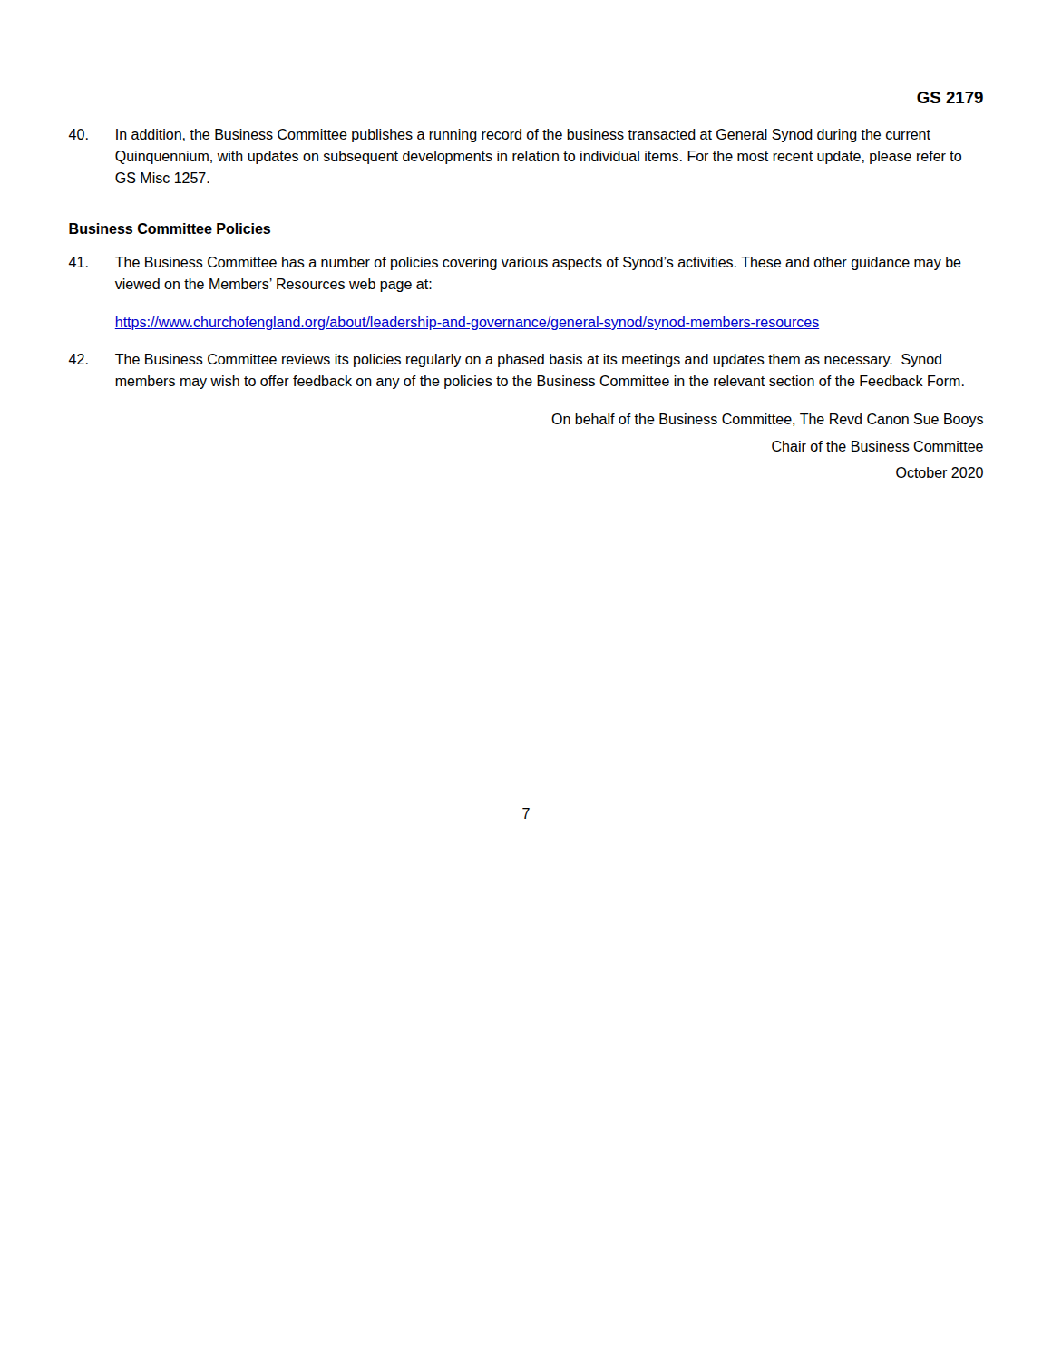GS 2179
40. In addition, the Business Committee publishes a running record of the business transacted at General Synod during the current Quinquennium, with updates on subsequent developments in relation to individual items. For the most recent update, please refer to GS Misc 1257.
Business Committee Policies
41. The Business Committee has a number of policies covering various aspects of Synod’s activities. These and other guidance may be viewed on the Members’ Resources web page at:
https://www.churchofengland.org/about/leadership-and-governance/general-synod/synod-members-resources
42. The Business Committee reviews its policies regularly on a phased basis at its meetings and updates them as necessary. Synod members may wish to offer feedback on any of the policies to the Business Committee in the relevant section of the Feedback Form.
On behalf of the Business Committee, The Revd Canon Sue Booys
Chair of the Business Committee
October 2020
7